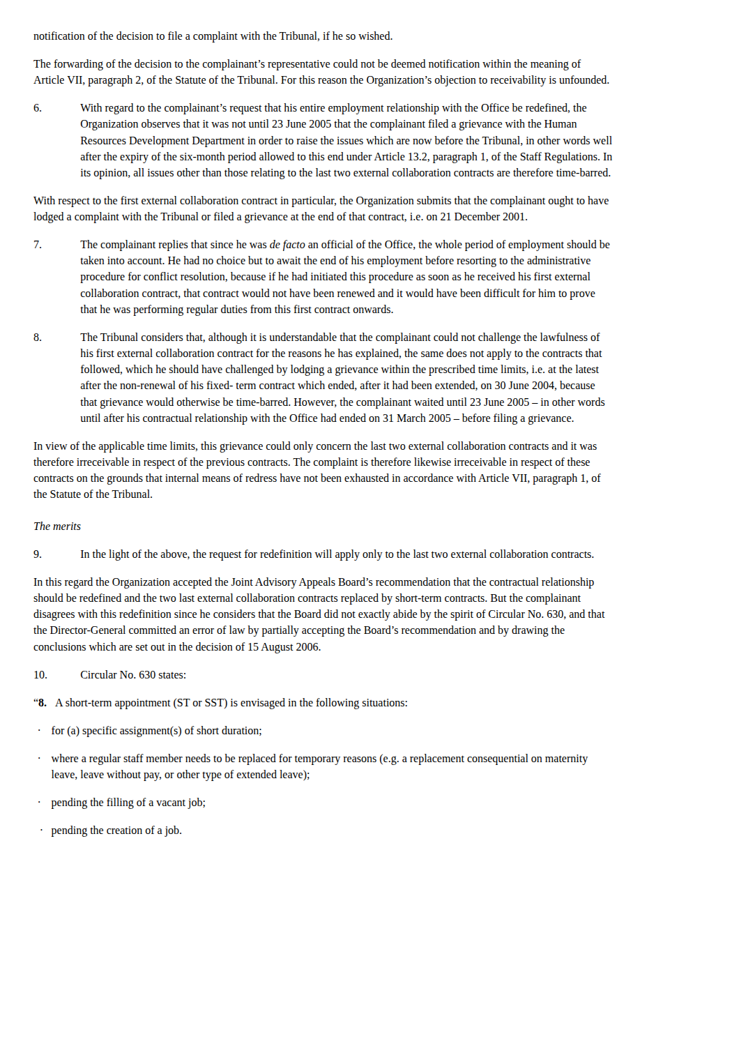notification of the decision to file a complaint with the Tribunal, if he so wished.
The forwarding of the decision to the complainant’s representative could not be deemed notification within the meaning of Article VII, paragraph 2, of the Statute of the Tribunal. For this reason the Organization’s objection to receivability is unfounded.
6.
With regard to the complainant’s request that his entire employment relationship with the Office be redefined, the Organization observes that it was not until 23 June 2005 that the complainant filed a grievance with the Human Resources Development Department in order to raise the issues which are now before the Tribunal, in other words well after the expiry of the six-month period allowed to this end under Article 13.2, paragraph 1, of the Staff Regulations. In its opinion, all issues other than those relating to the last two external collaboration contracts are therefore time-barred.
With respect to the first external collaboration contract in particular, the Organization submits that the complainant ought to have lodged a complaint with the Tribunal or filed a grievance at the end of that contract, i.e. on 21 December 2001.
7.
The complainant replies that since he was de facto an official of the Office, the whole period of employment should be taken into account. He had no choice but to await the end of his employment before resorting to the administrative procedure for conflict resolution, because if he had initiated this procedure as soon as he received his first external collaboration contract, that contract would not have been renewed and it would have been difficult for him to prove that he was performing regular duties from this first contract onwards.
8.
The Tribunal considers that, although it is understandable that the complainant could not challenge the lawfulness of his first external collaboration contract for the reasons he has explained, the same does not apply to the contracts that followed, which he should have challenged by lodging a grievance within the prescribed time limits, i.e. at the latest after the non-renewal of his fixed- term contract which ended, after it had been extended, on 30 June 2004, because that grievance would otherwise be time-barred. However, the complainant waited until 23 June 2005 – in other words until after his contractual relationship with the Office had ended on 31 March 2005 – before filing a grievance.
In view of the applicable time limits, this grievance could only concern the last two external collaboration contracts and it was therefore irreceivable in respect of the previous contracts. The complaint is therefore likewise irreceivable in respect of these contracts on the grounds that internal means of redress have not been exhausted in accordance with Article VII, paragraph 1, of the Statute of the Tribunal.
The merits
9.
In the light of the above, the request for redefinition will apply only to the last two external collaboration contracts.
In this regard the Organization accepted the Joint Advisory Appeals Board’s recommendation that the contractual relationship should be redefined and the two last external collaboration contracts replaced by short-term contracts. But the complainant disagrees with this redefinition since he considers that the Board did not exactly abide by the spirit of Circular No. 630, and that the Director-General committed an error of law by partially accepting the Board’s recommendation and by drawing the conclusions which are set out in the decision of 15 August 2006.
10.
Circular No. 630 states:
“8. A short-term appointment (ST or SST) is envisaged in the following situations:
for (a) specific assignment(s) of short duration;
where a regular staff member needs to be replaced for temporary reasons (e.g. a replacement consequential on maternity leave, leave without pay, or other type of extended leave);
pending the filling of a vacant job;
pending the creation of a job.